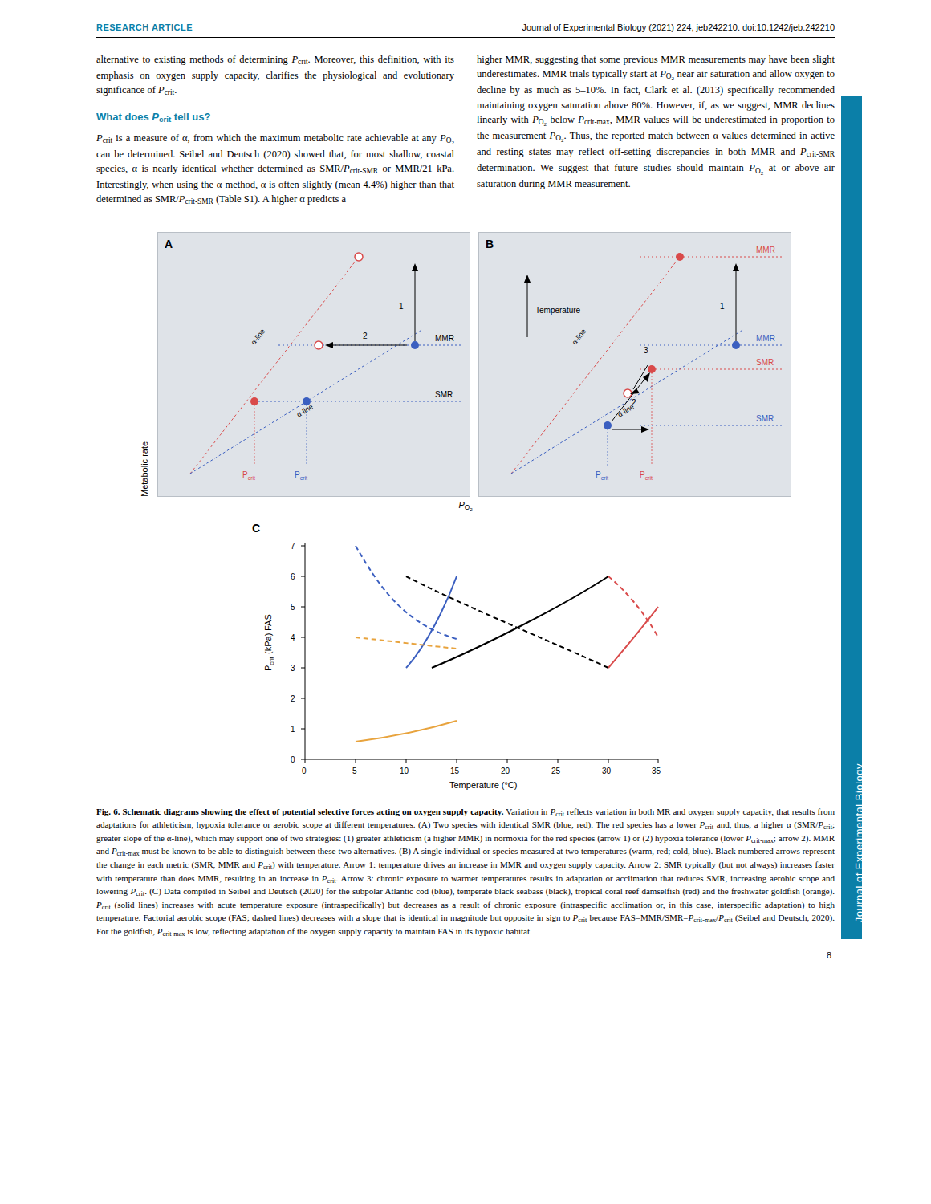RESEARCH ARTICLE
Journal of Experimental Biology (2021) 224, jeb242210. doi:10.1242/jeb.242210
alternative to existing methods of determining Pcrit. Moreover, this definition, with its emphasis on oxygen supply capacity, clarifies the physiological and evolutionary significance of Pcrit.
What does Pcrit tell us?
Pcrit is a measure of α, from which the maximum metabolic rate achievable at any PO2 can be determined. Seibel and Deutsch (2020) showed that, for most shallow, coastal species, α is nearly identical whether determined as SMR/Pcrit-SMR or MMR/21 kPa. Interestingly, when using the α-method, α is often slightly (mean 4.4%) higher than that determined as SMR/Pcrit-SMR (Table S1). A higher α predicts a
higher MMR, suggesting that some previous MMR measurements may have been slight underestimates. MMR trials typically start at PO2 near air saturation and allow oxygen to decline by as much as 5–10%. In fact, Clark et al. (2013) specifically recommended maintaining oxygen saturation above 80%. However, if, as we suggest, MMR declines linearly with PO2 below Pcrit-max, MMR values will be underestimated in proportion to the measurement PO2. Thus, the reported match between α values determined in active and resting states may reflect off-setting discrepancies in both MMR and Pcrit-SMR determination. We suggest that future studies should maintain PO2 at or above air saturation during MMR measurement.
Metabolic rate
A
SMR MMR 1 2 α-line α-line Pcrit Pcrit
B
Temperature MMR MMR SMR SMR 1 2 3 α-line α-line Pcrit Pcrit
PO2
C
0 1 2 3 4 5 6 7 0 5 10 15 20 25 30 35 Pcrit (kPa) FAS Temperature (°C)
Fig. 6. Schematic diagrams showing the effect of potential selective forces acting on oxygen supply capacity. Variation in Pcrit reflects variation in both MR and oxygen supply capacity, that results from adaptations for athleticism, hypoxia tolerance or aerobic scope at different temperatures. (A) Two species with identical SMR (blue, red). The red species has a lower Pcrit and, thus, a higher α (SMR/Pcrit; greater slope of the α-line), which may support one of two strategies: (1) greater athleticism (a higher MMR) in normoxia for the red species (arrow 1) or (2) hypoxia tolerance (lower Pcrit-max; arrow 2). MMR and Pcrit-max must be known to be able to distinguish between these two alternatives. (B) A single individual or species measured at two temperatures (warm, red; cold, blue). Black numbered arrows represent the change in each metric (SMR, MMR and Pcrit) with temperature. Arrow 1: temperature drives an increase in MMR and oxygen supply capacity. Arrow 2: SMR typically (but not always) increases faster with temperature than does MMR, resulting in an increase in Pcrit. Arrow 3: chronic exposure to warmer temperatures results in adaptation or acclimation that reduces SMR, increasing aerobic scope and lowering Pcrit. (C) Data compiled in Seibel and Deutsch (2020) for the subpolar Atlantic cod (blue), temperate black seabass (black), tropical coral reef damselfish (red) and the freshwater goldfish (orange). Pcrit (solid lines) increases with acute temperature exposure (intraspecifically) but decreases as a result of chronic exposure (intraspecific acclimation or, in this case, interspecific adaptation) to high temperature. Factorial aerobic scope (FAS; dashed lines) decreases with a slope that is identical in magnitude but opposite in sign to Pcrit because FAS=MMR/SMR=Pcrit-max/Pcrit (Seibel and Deutsch, 2020). For the goldfish, Pcrit-max is low, reflecting adaptation of the oxygen supply capacity to maintain FAS in its hypoxic habitat.
Journal of Experimental Biology
8